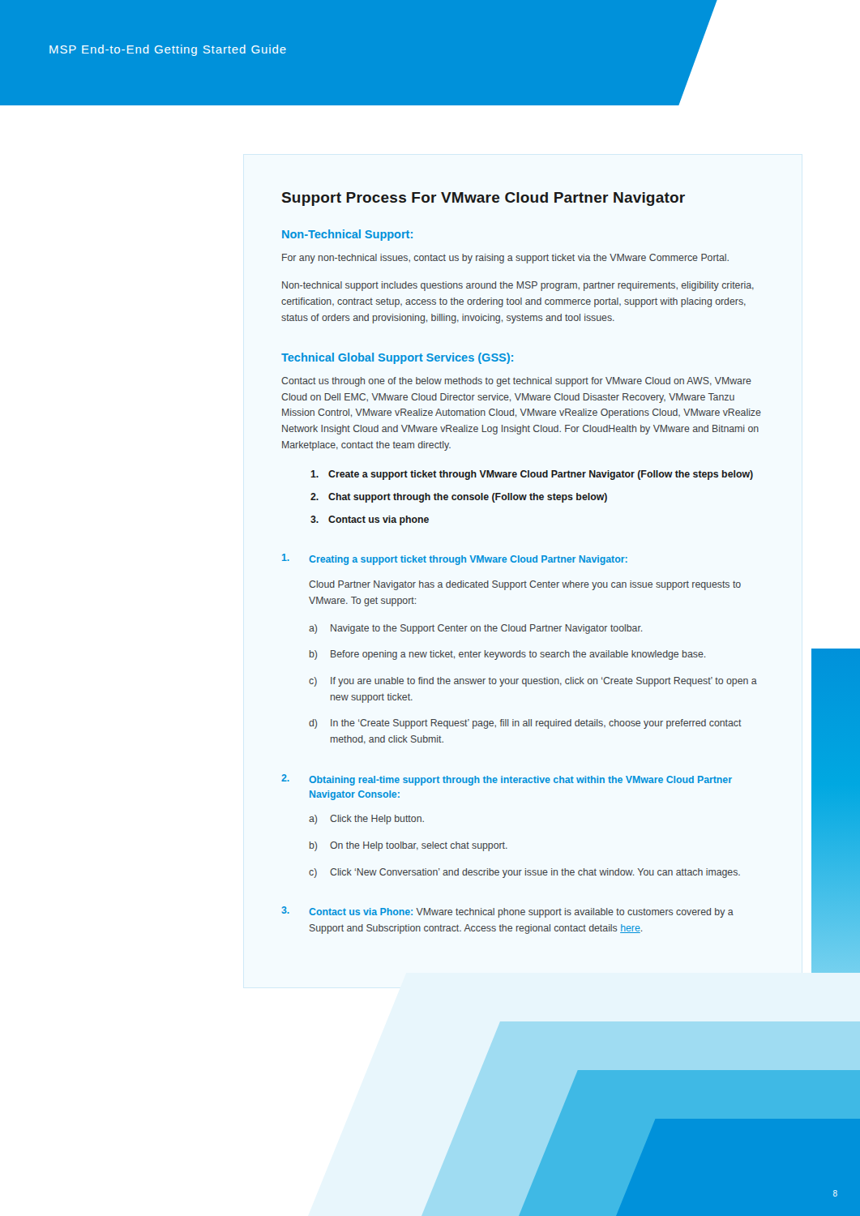MSP End-to-End Getting Started Guide
Support Process For VMware Cloud Partner Navigator
Non-Technical Support:
For any non-technical issues, contact us by raising a support ticket via the VMware Commerce Portal.
Non-technical support includes questions around the MSP program, partner requirements, eligibility criteria, certification, contract setup, access to the ordering tool and commerce portal, support with placing orders, status of orders and provisioning, billing, invoicing, systems and tool issues.
Technical Global Support Services (GSS):
Contact us through one of the below methods to get technical support for VMware Cloud on AWS, VMware Cloud on Dell EMC, VMware Cloud Director service, VMware Cloud Disaster Recovery, VMware Tanzu Mission Control, VMware vRealize Automation Cloud, VMware vRealize Operations Cloud, VMware vRealize Network Insight Cloud and VMware vRealize Log Insight Cloud. For CloudHealth by VMware and Bitnami on Marketplace, contact the team directly.
Create a support ticket through VMware Cloud Partner Navigator (Follow the steps below)
Chat support through the console (Follow the steps below)
Contact us via phone
1.
Creating a support ticket through VMware Cloud Partner Navigator:
Cloud Partner Navigator has a dedicated Support Center where you can issue support requests to VMware. To get support:
Navigate to the Support Center on the Cloud Partner Navigator toolbar.
Before opening a new ticket, enter keywords to search the available knowledge base.
If you are unable to find the answer to your question, click on ‘Create Support Request’ to open a new support ticket.
In the ‘Create Support Request’ page, fill in all required details, choose your preferred contact method, and click Submit.
2.
Obtaining real-time support through the interactive chat within the VMware Cloud Partner Navigator Console:
Click the Help button.
On the Help toolbar, select chat support.
Click ‘New Conversation’ and describe your issue in the chat window. You can attach images.
3.
Contact us via Phone: VMware technical phone support is available to customers covered by a Support and Subscription contract. Access the regional contact details here.
8